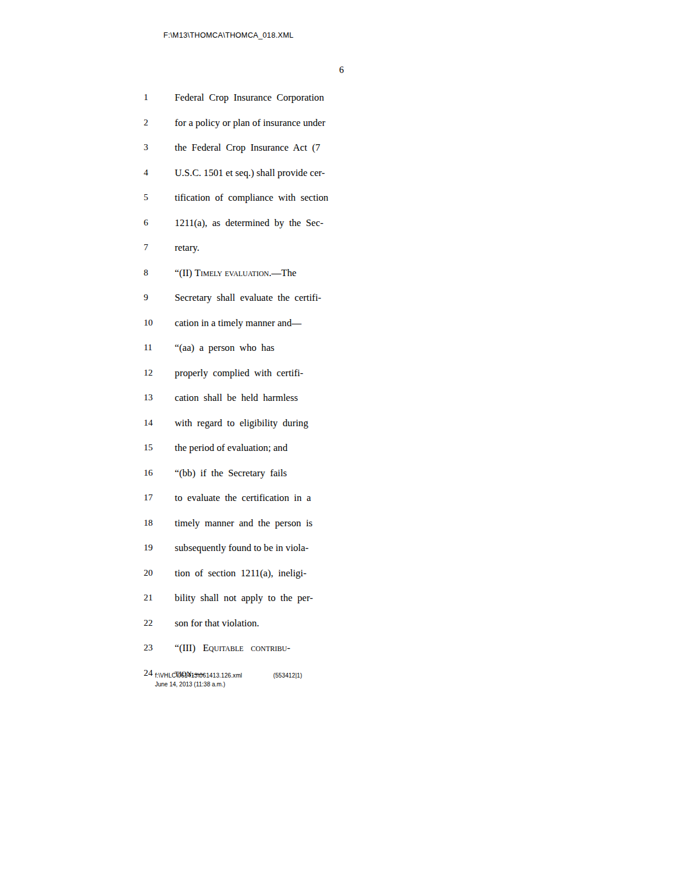F:\M13\THOMCA\THOMCA_018.XML
6
| 1 | Federal Crop Insurance Corporation |
| 2 | for a policy or plan of insurance under |
| 3 | the Federal Crop Insurance Act (7 |
| 4 | U.S.C. 1501 et seq.) shall provide cer- |
| 5 | tification of compliance with section |
| 6 | 1211(a), as determined by the Sec- |
| 7 | retary. |
| 8 | “(II) Timely evaluation. —The |
| 9 | Secretary shall evaluate the certifi- |
| 10 | cation in a timely manner and— |
| 11 | “(aa) a person who has |
| 12 | properly complied with certifi- |
| 13 | cation shall be held harmless |
| 14 | with regard to eligibility during |
| 15 | the period of evaluation; and |
| 16 | “(bb) if the Secretary fails |
| 17 | to evaluate the certification in a |
| 18 | timely manner and the person is |
| 19 | subsequently found to be in viola- |
| 20 | tion of section 1211(a), ineligi- |
| 21 | bility shall not apply to the per- |
| 22 | son for that violation. |
| 23 | “(III) Equitable contribu- |
| 24 | tion. — |
f:\VHLC\061413\061413.126.xml (553412|1)
June 14, 2013 (11:38 a.m.)